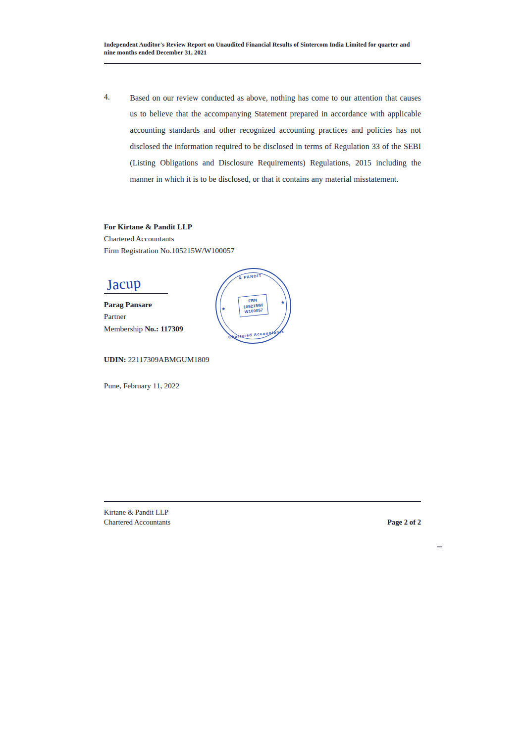Independent Auditor's Review Report on Unaudited Financial Results of Sintercom India Limited for quarter and nine months ended December 31, 2021
4.
Based on our review conducted as above, nothing has come to our attention that causes us to believe that the accompanying Statement prepared in accordance with applicable accounting standards and other recognized accounting practices and policies has not disclosed the information required to be disclosed in terms of Regulation 33 of the SEBI (Listing Obligations and Disclosure Requirements) Regulations, 2015 including the manner in which it is to be disclosed, or that it contains any material misstatement.
For Kirtane & Pandit LLP
Chartered Accountants
Firm Registration No.105215W/W100057
Jacup
& PANDIT
★
★
FRN
105215W/
W100057
Chartered Accountants
Parag Pansare
Partner
Membership No.: 117309
UDIN: 22117309ABMGUM1809
Pune, February 11, 2022
Kirtane & Pandit LLP
Chartered Accountants
Page 2 of 2